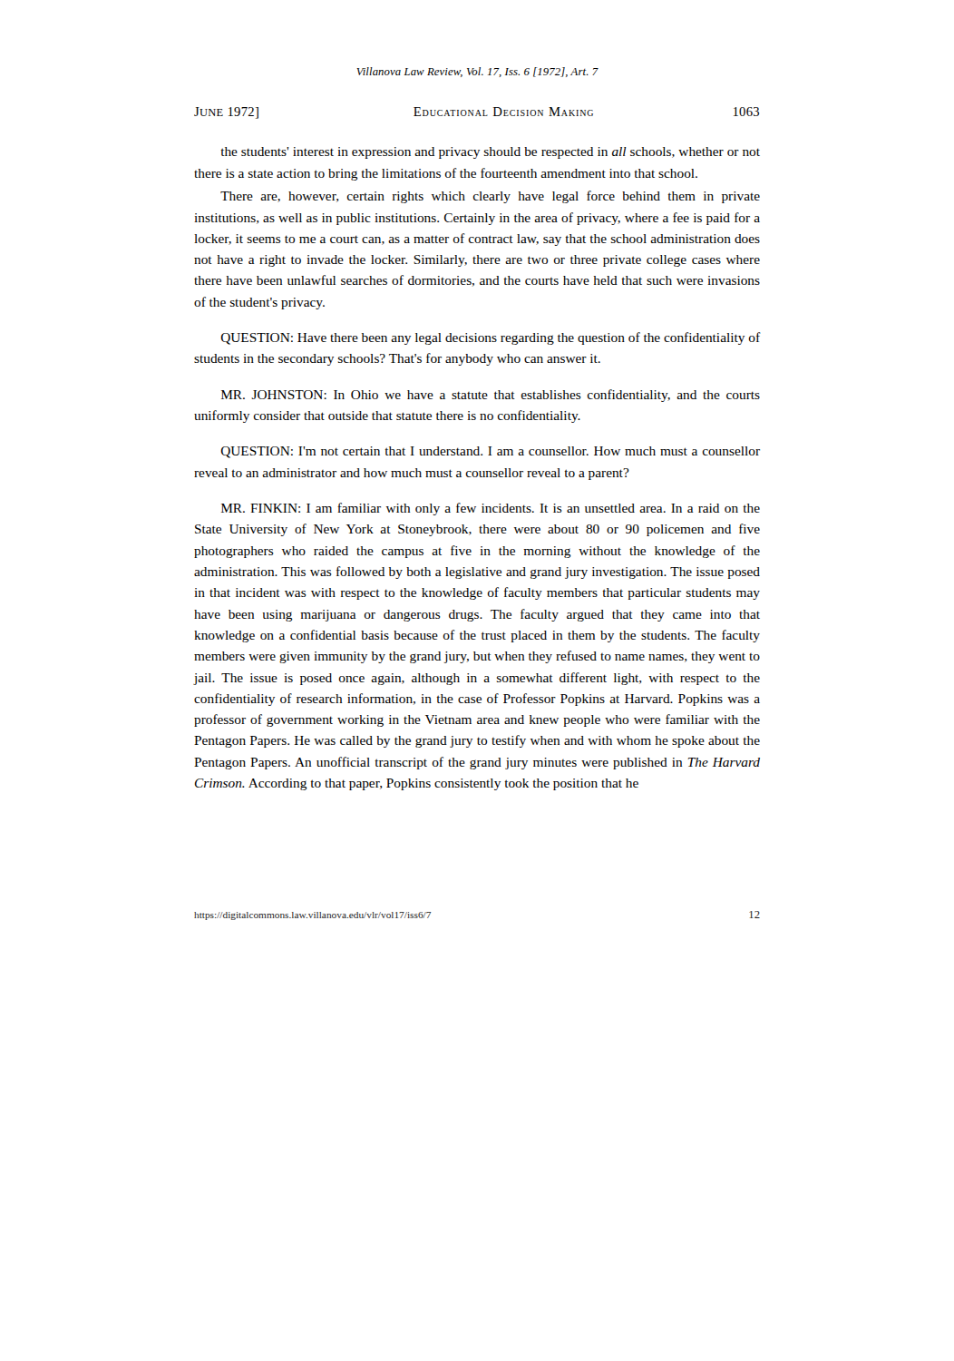Villanova Law Review, Vol. 17, Iss. 6 [1972], Art. 7
JUNE 1972] Educational Decision Making 1063
the students' interest in expression and privacy should be respected in all schools, whether or not there is a state action to bring the limitations of the fourteenth amendment into that school.
There are, however, certain rights which clearly have legal force behind them in private institutions, as well as in public institutions. Certainly in the area of privacy, where a fee is paid for a locker, it seems to me a court can, as a matter of contract law, say that the school administration does not have a right to invade the locker. Similarly, there are two or three private college cases where there have been unlawful searches of dormitories, and the courts have held that such were invasions of the student's privacy.
QUESTION: Have there been any legal decisions regarding the question of the confidentiality of students in the secondary schools? That's for anybody who can answer it.
MR. JOHNSTON: In Ohio we have a statute that establishes confidentiality, and the courts uniformly consider that outside that statute there is no confidentiality.
QUESTION: I'm not certain that I understand. I am a counsellor. How much must a counsellor reveal to an administrator and how much must a counsellor reveal to a parent?
MR. FINKIN: I am familiar with only a few incidents. It is an unsettled area. In a raid on the State University of New York at Stoneybrook, there were about 80 or 90 policemen and five photographers who raided the campus at five in the morning without the knowledge of the administration. This was followed by both a legislative and grand jury investigation. The issue posed in that incident was with respect to the knowledge of faculty members that particular students may have been using marijuana or dangerous drugs. The faculty argued that they came into that knowledge on a confidential basis because of the trust placed in them by the students. The faculty members were given immunity by the grand jury, but when they refused to name names, they went to jail. The issue is posed once again, although in a somewhat different light, with respect to the confidentiality of research information, in the case of Professor Popkins at Harvard. Popkins was a professor of government working in the Vietnam area and knew people who were familiar with the Pentagon Papers. He was called by the grand jury to testify when and with whom he spoke about the Pentagon Papers. An unofficial transcript of the grand jury minutes were published in The Harvard Crimson. According to that paper, Popkins consistently took the position that he
https://digitalcommons.law.villanova.edu/vlr/vol17/iss6/7 12